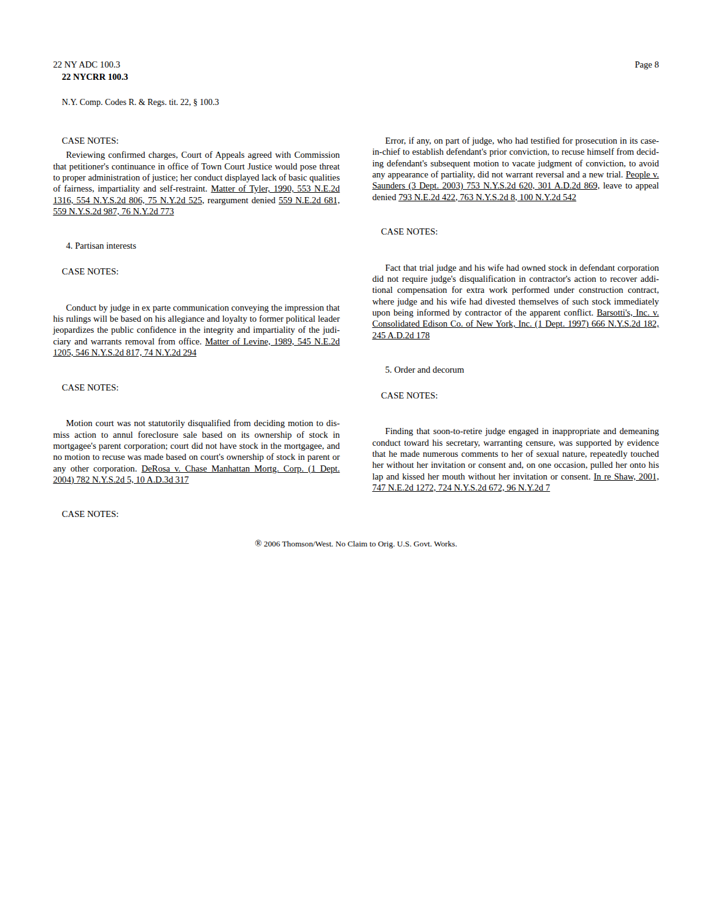22 NY ADC 100.3 Page 8
22 NYCRR 100.3
N.Y. Comp. Codes R. & Regs. tit. 22, § 100.3
CASE NOTES:
Reviewing confirmed charges, Court of Appeals agreed with Commission that petitioner's continuance in office of Town Court Justice would pose threat to proper administration of justice; her conduct displayed lack of basic qualities of fairness, impartiality and self-restraint. Matter of Tyler, 1990, 553 N.E.2d 1316, 554 N.Y.S.2d 806, 75 N.Y.2d 525, reargument denied 559 N.E.2d 681, 559 N.Y.S.2d 987, 76 N.Y.2d 773
4. Partisan interests
CASE NOTES:
Conduct by judge in ex parte communication conveying the impression that his rulings will be based on his allegiance and loyalty to former political leader jeopardizes the public confidence in the integrity and impartiality of the judiciary and warrants removal from office. Matter of Levine, 1989, 545 N.E.2d 1205, 546 N.Y.S.2d 817, 74 N.Y.2d 294
CASE NOTES:
Motion court was not statutorily disqualified from deciding motion to dismiss action to annul foreclosure sale based on its ownership of stock in mortgagee's parent corporation; court did not have stock in the mortgagee, and no motion to recuse was made based on court's ownership of stock in parent or any other corporation. DeRosa v. Chase Manhattan Mortg. Corp. (1 Dept. 2004) 782 N.Y.S.2d 5, 10 A.D.3d 317
CASE NOTES:
Error, if any, on part of judge, who had testified for prosecution in its case-in-chief to establish defendant's prior conviction, to recuse himself from deciding defendant's subsequent motion to vacate judgment of conviction, to avoid any appearance of partiality, did not warrant reversal and a new trial. People v. Saunders (3 Dept. 2003) 753 N.Y.S.2d 620, 301 A.D.2d 869, leave to appeal denied 793 N.E.2d 422, 763 N.Y.S.2d 8, 100 N.Y.2d 542
CASE NOTES:
Fact that trial judge and his wife had owned stock in defendant corporation did not require judge's disqualification in contractor's action to recover additional compensation for extra work performed under construction contract, where judge and his wife had divested themselves of such stock immediately upon being informed by contractor of the apparent conflict. Barsotti's, Inc. v. Consolidated Edison Co. of New York, Inc. (1 Dept. 1997) 666 N.Y.S.2d 182, 245 A.D.2d 178
5. Order and decorum
CASE NOTES:
Finding that soon-to-retire judge engaged in inappropriate and demeaning conduct toward his secretary, warranting censure, was supported by evidence that he made numerous comments to her of sexual nature, repeatedly touched her without her invitation or consent and, on one occasion, pulled her onto his lap and kissed her mouth without her invitation or consent. In re Shaw, 2001, 747 N.E.2d 1272, 724 N.Y.S.2d 672, 96 N.Y.2d 7
® 2006 Thomson/West. No Claim to Orig. U.S. Govt. Works.